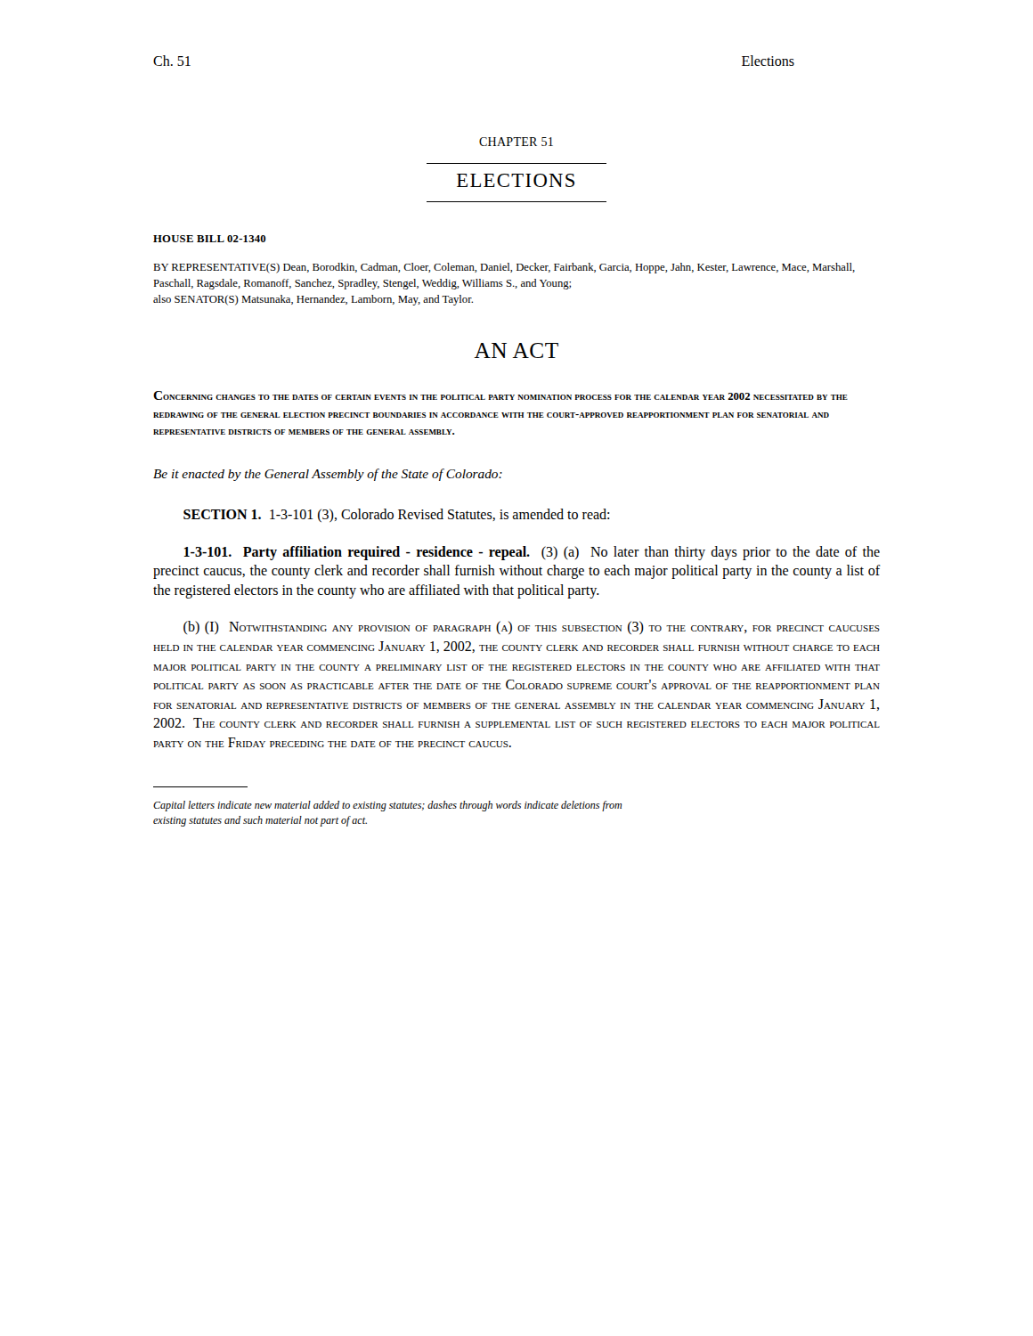Ch. 51 Elections
CHAPTER 51
ELECTIONS
HOUSE BILL 02-1340
BY REPRESENTATIVE(S) Dean, Borodkin, Cadman, Cloer, Coleman, Daniel, Decker, Fairbank, Garcia, Hoppe, Jahn, Kester, Lawrence, Mace, Marshall, Paschall, Ragsdale, Romanoff, Sanchez, Spradley, Stengel, Weddig, Williams S., and Young;
also SENATOR(S) Matsunaka, Hernandez, Lamborn, May, and Taylor.
AN ACT
Concerning changes to the dates of certain events in the political party nomination process for the calendar year 2002 necessitated by the redrawing of the general election precinct boundaries in accordance with the court-approved reapportionment plan for senatorial and representative districts of members of the general assembly.
Be it enacted by the General Assembly of the State of Colorado:
SECTION 1. 1-3-101 (3), Colorado Revised Statutes, is amended to read:
1-3-101. Party affiliation required - residence - repeal. (3) (a) No later than thirty days prior to the date of the precinct caucus, the county clerk and recorder shall furnish without charge to each major political party in the county a list of the registered electors in the county who are affiliated with that political party.
(b) (I) Notwithstanding any provision of paragraph (a) of this subsection (3) to the contrary, for precinct caucuses held in the calendar year commencing January 1, 2002, the county clerk and recorder shall furnish without charge to each major political party in the county a preliminary list of the registered electors in the county who are affiliated with that political party as soon as practicable after the date of the Colorado supreme court's approval of the reapportionment plan for senatorial and representative districts of members of the general assembly in the calendar year commencing January 1, 2002. The county clerk and recorder shall furnish a supplemental list of such registered electors to each major political party on the Friday preceding the date of the precinct caucus.
Capital letters indicate new material added to existing statutes; dashes through words indicate deletions from existing statutes and such material not part of act.